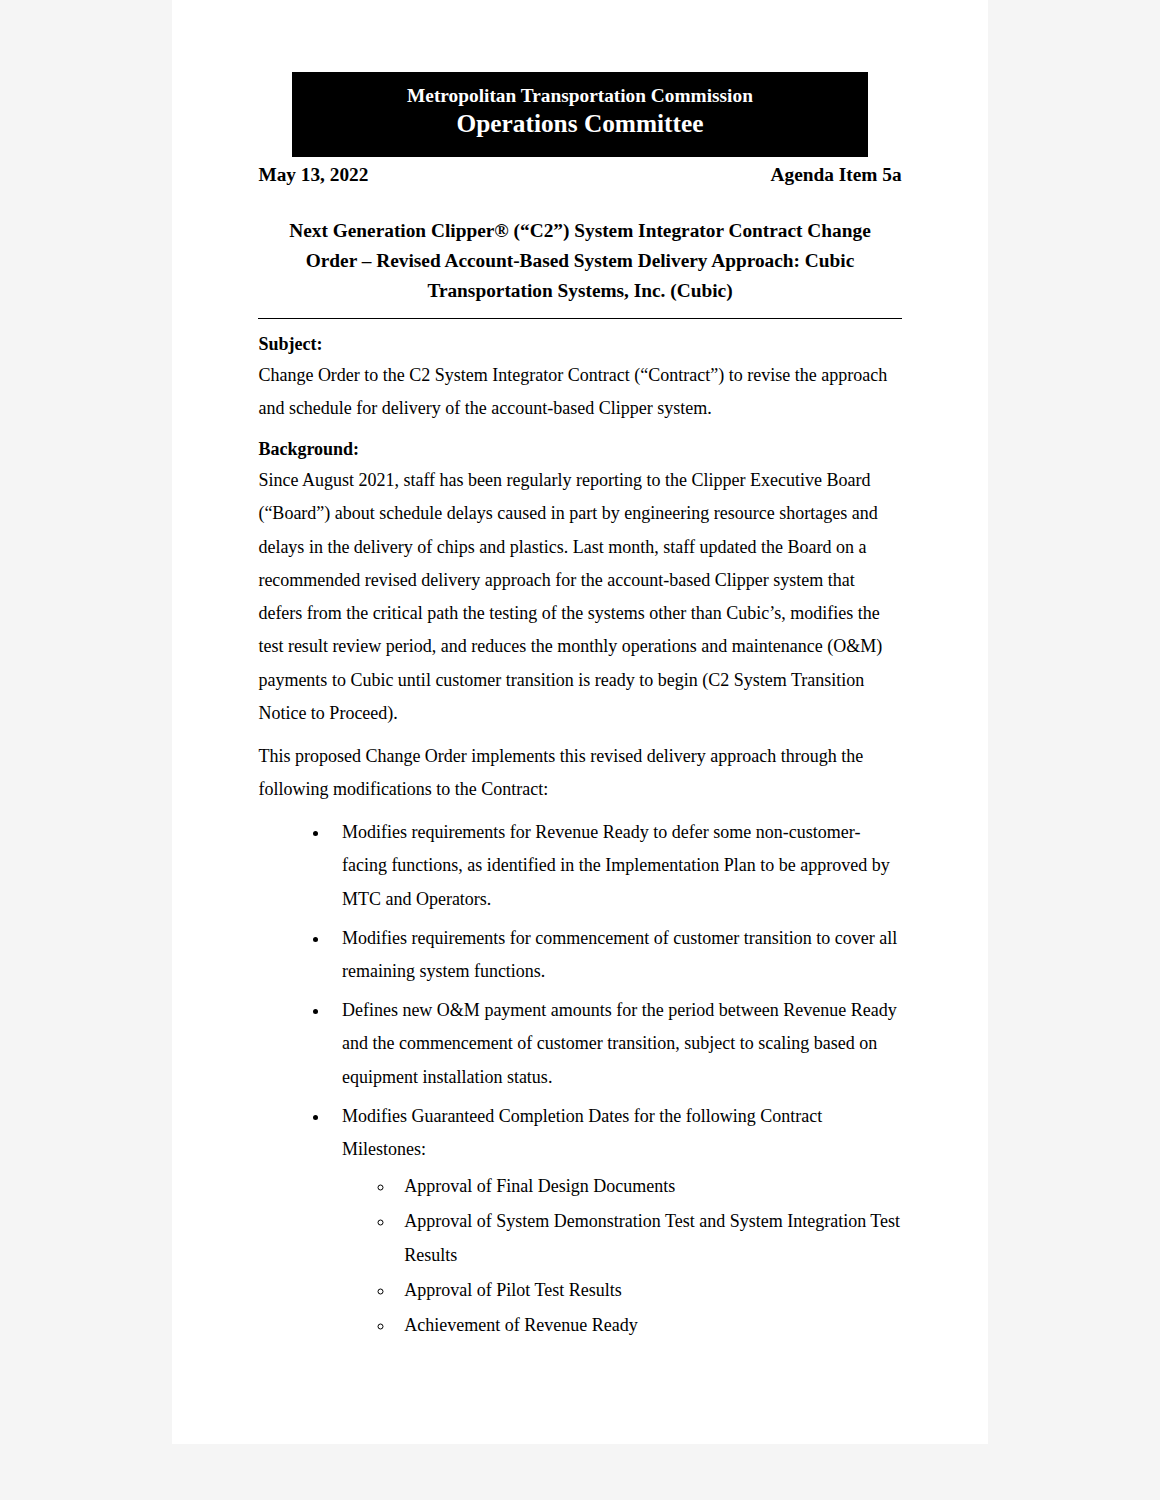Metropolitan Transportation Commission
Operations Committee
May 13, 2022 Agenda Item 5a
Next Generation Clipper® (“C2”) System Integrator Contract Change Order – Revised Account-Based System Delivery Approach: Cubic Transportation Systems, Inc. (Cubic)
Subject:
Change Order to the C2 System Integrator Contract (“Contract”) to revise the approach and schedule for delivery of the account-based Clipper system.
Background:
Since August 2021, staff has been regularly reporting to the Clipper Executive Board (“Board”) about schedule delays caused in part by engineering resource shortages and delays in the delivery of chips and plastics. Last month, staff updated the Board on a recommended revised delivery approach for the account-based Clipper system that defers from the critical path the testing of the systems other than Cubic’s, modifies the test result review period, and reduces the monthly operations and maintenance (O&M) payments to Cubic until customer transition is ready to begin (C2 System Transition Notice to Proceed).
This proposed Change Order implements this revised delivery approach through the following modifications to the Contract:
Modifies requirements for Revenue Ready to defer some non-customer-facing functions, as identified in the Implementation Plan to be approved by MTC and Operators.
Modifies requirements for commencement of customer transition to cover all remaining system functions.
Defines new O&M payment amounts for the period between Revenue Ready and the commencement of customer transition, subject to scaling based on equipment installation status.
Modifies Guaranteed Completion Dates for the following Contract Milestones:
Approval of Final Design Documents
Approval of System Demonstration Test and System Integration Test Results
Approval of Pilot Test Results
Achievement of Revenue Ready